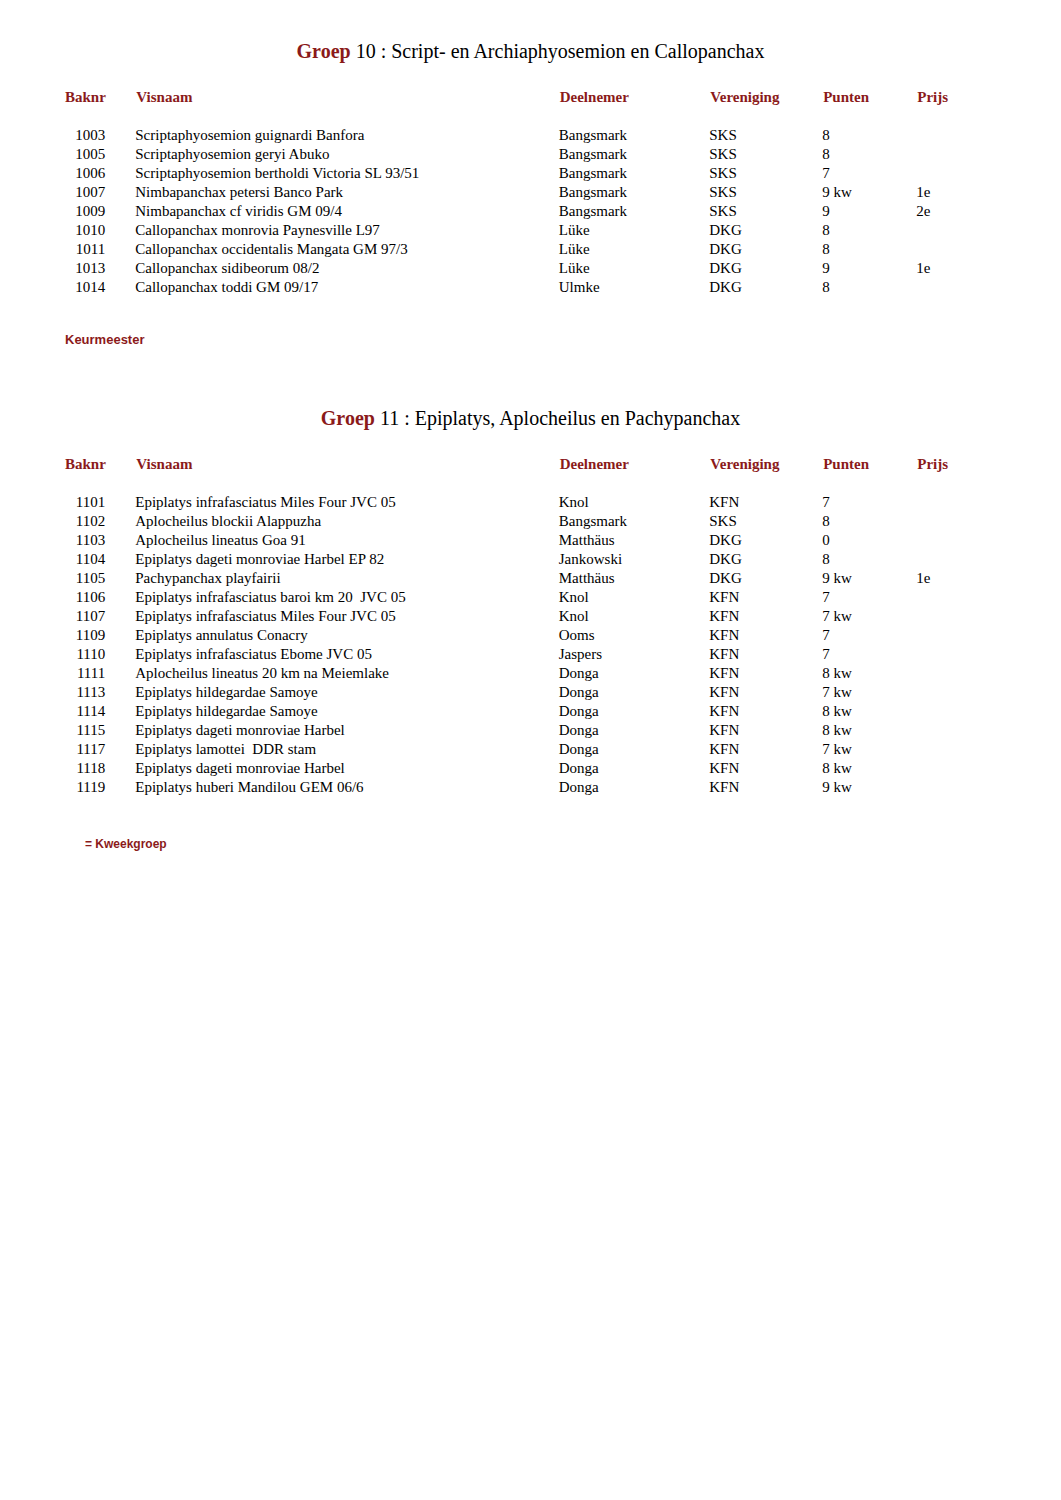Groep 10 : Script- en Archiaphyosemion en Callopanchax
| Baknr | Visnaam | Deelnemer | Vereniging | Punten | Prijs |
| --- | --- | --- | --- | --- | --- |
| 1003 | Scriptaphyosemion guignardi Banfora | Bangsmark | SKS | 8 | |
| 1005 | Scriptaphyosemion geryi Abuko | Bangsmark | SKS | 8 | |
| 1006 | Scriptaphyosemion bertholdi Victoria SL 93/51 | Bangsmark | SKS | 7 | |
| 1007 | Nimbapanchax petersi Banco Park | Bangsmark | SKS | 9 kw | 1e |
| 1009 | Nimbapanchax cf viridis GM 09/4 | Bangsmark | SKS | 9 | 2e |
| 1010 | Callopanchax monrovia Paynesville L97 | Lüke | DKG | 8 | |
| 1011 | Callopanchax occidentalis Mangata GM 97/3 | Lüke | DKG | 8 | |
| 1013 | Callopanchax sidibeorum 08/2 | Lüke | DKG | 9 | 1e |
| 1014 | Callopanchax toddi GM 09/17 | Ulmke | DKG | 8 | |
Keurmeester
Groep 11 : Epiplatys, Aplocheilus en Pachypanchax
| Baknr | Visnaam | Deelnemer | Vereniging | Punten | Prijs |
| --- | --- | --- | --- | --- | --- |
| 1101 | Epiplatys infrafasciatus Miles Four JVC 05 | Knol | KFN | 7 | |
| 1102 | Aplocheilus blockii Alappuzha | Bangsmark | SKS | 8 | |
| 1103 | Aplocheilus lineatus Goa 91 | Matthäus | DKG | 0 | |
| 1104 | Epiplatys dageti monroviae Harbel EP 82 | Jankowski | DKG | 8 | |
| 1105 | Pachypanchax playfairii | Matthäus | DKG | 9 kw | 1e |
| 1106 | Epiplatys infrafasciatus baroi km 20 JVC 05 | Knol | KFN | 7 | |
| 1107 | Epiplatys infrafasciatus Miles Four JVC 05 | Knol | KFN | 7 kw | |
| 1109 | Epiplatys annulatus Conacry | Ooms | KFN | 7 | |
| 1110 | Epiplatys infrafasciatus Ebome JVC 05 | Jaspers | KFN | 7 | |
| 1111 | Aplocheilus lineatus 20 km na Meiemlake | Donga | KFN | 8 kw | |
| 1113 | Epiplatys hildegardae Samoye | Donga | KFN | 7 kw | |
| 1114 | Epiplatys hildegardae Samoye | Donga | KFN | 8 kw | |
| 1115 | Epiplatys dageti monroviae Harbel | Donga | KFN | 8 kw | |
| 1117 | Epiplatys lamottei DDR stam | Donga | KFN | 7 kw | |
| 1118 | Epiplatys dageti monroviae Harbel | Donga | KFN | 8 kw | |
| 1119 | Epiplatys huberi Mandilou GEM 06/6 | Donga | KFN | 9 kw | |
= Kweekgroep